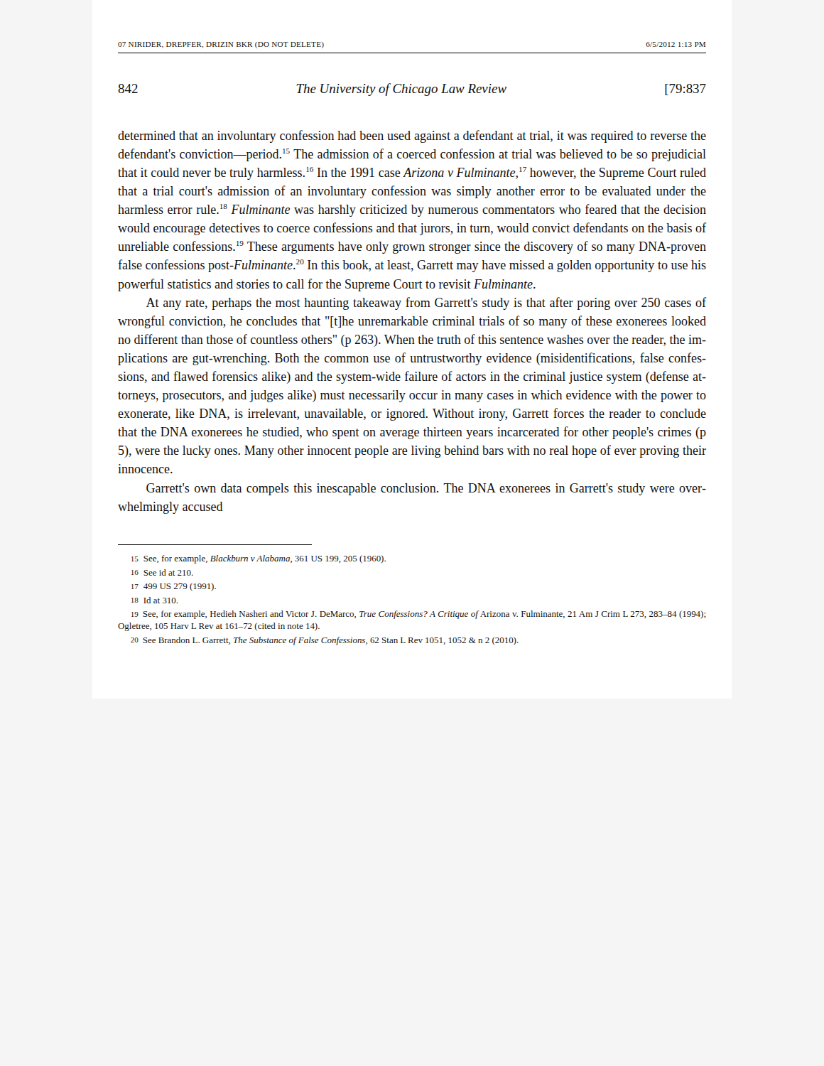07 Nirider, Drepfer, Drizin BKR (Do Not Delete) 6/5/2012 1:13 PM
842 The University of Chicago Law Review [79:837
determined that an involuntary confession had been used against a defendant at trial, it was required to reverse the defendant's conviction—period.15 The admission of a coerced confession at trial was believed to be so prejudicial that it could never be truly harmless.16 In the 1991 case Arizona v Fulminante,17 however, the Supreme Court ruled that a trial court's admission of an involuntary confession was simply another error to be evaluated under the harmless error rule.18 Fulminante was harshly criticized by numerous commentators who feared that the decision would encourage detectives to coerce confessions and that jurors, in turn, would convict defendants on the basis of unreliable confessions.19 These arguments have only grown stronger since the discovery of so many DNA-proven false confessions post-Fulminante.20 In this book, at least, Garrett may have missed a golden opportunity to use his powerful statistics and stories to call for the Supreme Court to revisit Fulminante.
At any rate, perhaps the most haunting takeaway from Garrett's study is that after poring over 250 cases of wrongful conviction, he concludes that "[t]he unremarkable criminal trials of so many of these exonerees looked no different than those of countless others" (p 263). When the truth of this sentence washes over the reader, the implications are gut-wrenching. Both the common use of untrustworthy evidence (misidentifications, false confessions, and flawed forensics alike) and the system-wide failure of actors in the criminal justice system (defense attorneys, prosecutors, and judges alike) must necessarily occur in many cases in which evidence with the power to exonerate, like DNA, is irrelevant, unavailable, or ignored. Without irony, Garrett forces the reader to conclude that the DNA exonerees he studied, who spent on average thirteen years incarcerated for other people's crimes (p 5), were the lucky ones. Many other innocent people are living behind bars with no real hope of ever proving their innocence.
Garrett's own data compels this inescapable conclusion. The DNA exonerees in Garrett's study were overwhelmingly accused
15 See, for example, Blackburn v Alabama, 361 US 199, 205 (1960).
16 See id at 210.
17 499 US 279 (1991).
18 Id at 310.
19 See, for example, Hedieh Nasheri and Victor J. DeMarco, True Confessions? A Critique of Arizona v. Fulminante, 21 Am J Crim L 273, 283–84 (1994); Ogletree, 105 Harv L Rev at 161–72 (cited in note 14).
20 See Brandon L. Garrett, The Substance of False Confessions, 62 Stan L Rev 1051, 1052 & n 2 (2010).